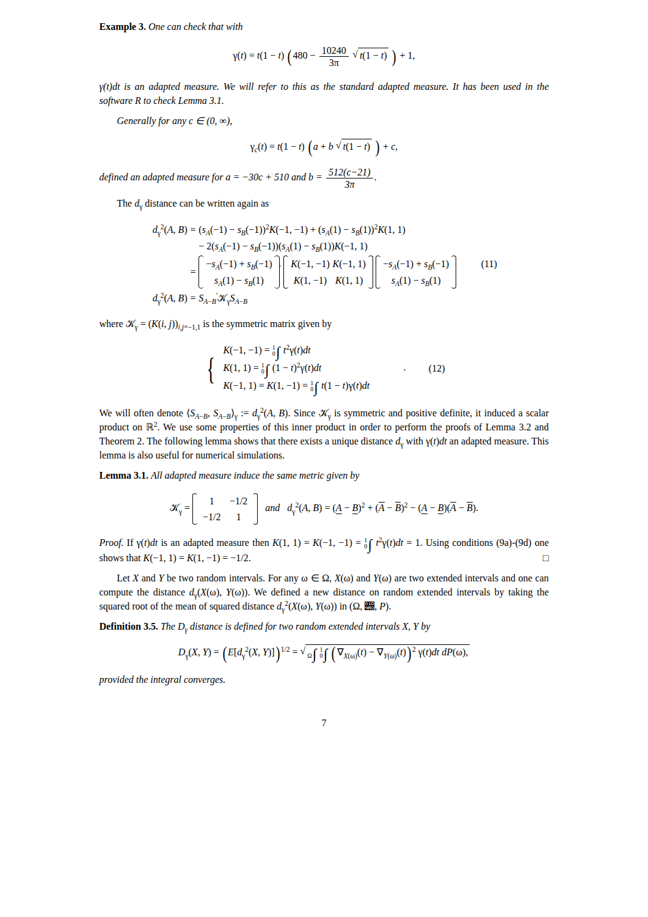Example 3. One can check that with
γ(t) = t(1 − t) (480 − 102403π t(1 − t) ) + 1,
γ(t)dt is an adapted measure. We will refer to this as the standard adapted measure. It has been used in the software R to check Lemma 3.1.
Generally for any c ∈ (0, ∞),
γc(t) = t(1 − t) (a + b t(1 − t) ) + c,
defined an adapted measure for a = −30c + 510 and b = 512(c−21) 3π.
The dγ distance can be written again as
| d γ 2 ( A , B ) | = | ( s A (−1) − s B (−1)) 2 K (−1, −1) + ( s A (1) − s B (1)) 2 K (1, 1) |
| | | − 2( s A (−1) − s B (−1))( s A (1) − s B (1)) K (−1, 1) |
| | = | / − s A (−1) + s B (−1) / / s A (1) − s B (1) / ′ / K (−1, −1) / K (−1, 1) / / K (1, −1) / K (1, 1) / / − s A (−1) + s B (−1) / / s A (1) − s B (1) / |
| d γ 2 ( A , B ) | = | S A − B ′ 𝒦 γ S A − B |
(11)
where 𝒦γ = (K(i, j))i,j=−1,1 is the symmetric matrix given by
{
| K (−1, −1) = 1 0 ∫ t 2 γ( t ) dt |
| K (1, 1) = 1 0 ∫ (1 − t ) 2 γ( t ) dt |
| K (−1, 1) = K (1, −1) = 1 0 ∫ t (1 − t )γ( t ) dt |
.
(12)
We will often denote ⟨SA−B, SA−B⟩γ := dγ2(A, B). Since 𝒦γ is symmetric and positive definite, it induced a scalar product on ℝ2. We use some properties of this inner product in order to perform the proofs of Lemma 3.2 and Theorem 2. The following lemma shows that there exists a unique distance dγ with γ(t)dt an adapted measure. This lemma is also useful for numerical simulations.
Lemma 3.1. All adapted measure induce the same metric given by
𝒦γ =
| 1 | −1/2 |
| −1/2 | 1 |
and dγ2(A, B) = (A − B)2 + (A − B)2 − (A − B)(A − B).
Proof. If γ(t)dt is an adapted measure then K(1, 1) = K(−1, −1) = 10∫ t2γ(t)dt = 1. Using conditions (9a)-(9d) one shows that K(−1, 1) = K(1, −1) = −1/2. □
Let X and Y be two random intervals. For any ω ∈ Ω, X(ω) and Y(ω) are two extended intervals and one can compute the distance dγ(X(ω), Y(ω)). We defined a new distance on random extended intervals by taking the squared root of the mean of squared distance dγ2(X(ω), Y(ω)) in (Ω, 𝒠, P).
Definition 3.5. The Dγ distance is defined for two random extended intervals X, Y by
Dγ(X, Y) = (E[dγ2(X, Y)])1/2 = Ω∫ 10∫ (∇X(ω)(t) − ∇Y(ω)(t))2 γ(t)dt dP(ω),
provided the integral converges.
7